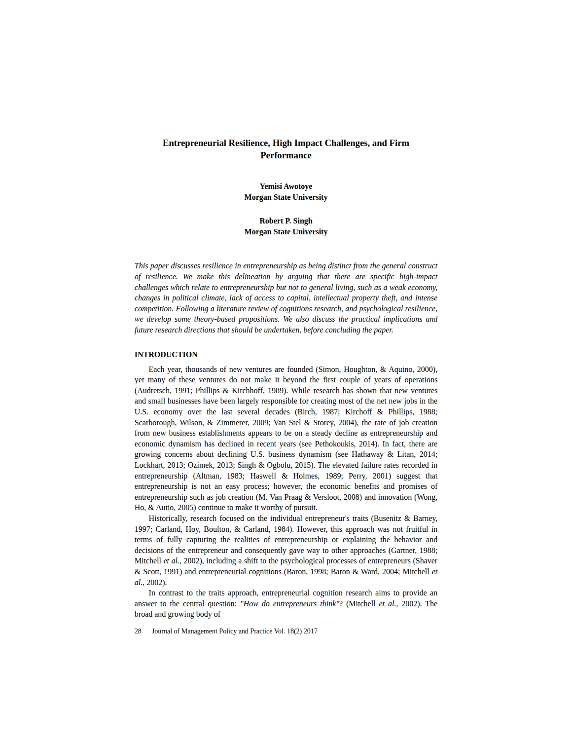Entrepreneurial Resilience, High Impact Challenges, and Firm
Performance
Yemisi Awotoye
Morgan State University
Robert P. Singh
Morgan State University
This paper discusses resilience in entrepreneurship as being distinct from the general construct of resilience. We make this delineation by arguing that there are specific high-impact challenges which relate to entrepreneurship but not to general living, such as a weak economy, changes in political climate, lack of access to capital, intellectual property theft, and intense competition. Following a literature review of cognitions research, and psychological resilience, we develop some theory-based propositions. We also discuss the practical implications and future research directions that should be undertaken, before concluding the paper.
Introduction
Each year, thousands of new ventures are founded (Simon, Houghton, & Aquino, 2000), yet many of these ventures do not make it beyond the first couple of years of operations (Audretsch, 1991; Phillips & Kirchhoff, 1989). While research has shown that new ventures and small businesses have been largely responsible for creating most of the net new jobs in the U.S. economy over the last several decades (Birch, 1987; Kirchoff & Phillips, 1988; Scarborough, Wilson, & Zimmerer, 2009; Van Stel & Storey, 2004), the rate of job creation from new business establishments appears to be on a steady decline as entrepreneurship and economic dynamism has declined in recent years (see Pethokoukis, 2014). In fact, there are growing concerns about declining U.S. business dynamism (see Hathaway & Litan, 2014; Lockhart, 2013; Ozimek, 2013; Singh & Ogbolu, 2015). The elevated failure rates recorded in entrepreneurship (Altman, 1983; Haswell & Holmes, 1989; Perry, 2001) suggest that entrepreneurship is not an easy process; however, the economic benefits and promises of entrepreneurship such as job creation (M. Van Praag & Versloot, 2008) and innovation (Wong, Ho, & Autio, 2005) continue to make it worthy of pursuit.
Historically, research focused on the individual entrepreneur's traits (Busenitz & Barney, 1997; Carland, Hoy, Boulton, & Carland, 1984). However, this approach was not fruitful in terms of fully capturing the realities of entrepreneurship or explaining the behavior and decisions of the entrepreneur and consequently gave way to other approaches (Gartner, 1988; Mitchell et al., 2002), including a shift to the psychological processes of entrepreneurs (Shaver & Scott, 1991) and entrepreneurial cognitions (Baron, 1998; Baron & Ward, 2004; Mitchell et al., 2002).
In contrast to the traits approach, entrepreneurial cognition research aims to provide an answer to the central question: "How do entrepreneurs think"? (Mitchell et al., 2002). The broad and growing body of
28 Journal of Management Policy and Practice Vol. 18(2) 2017